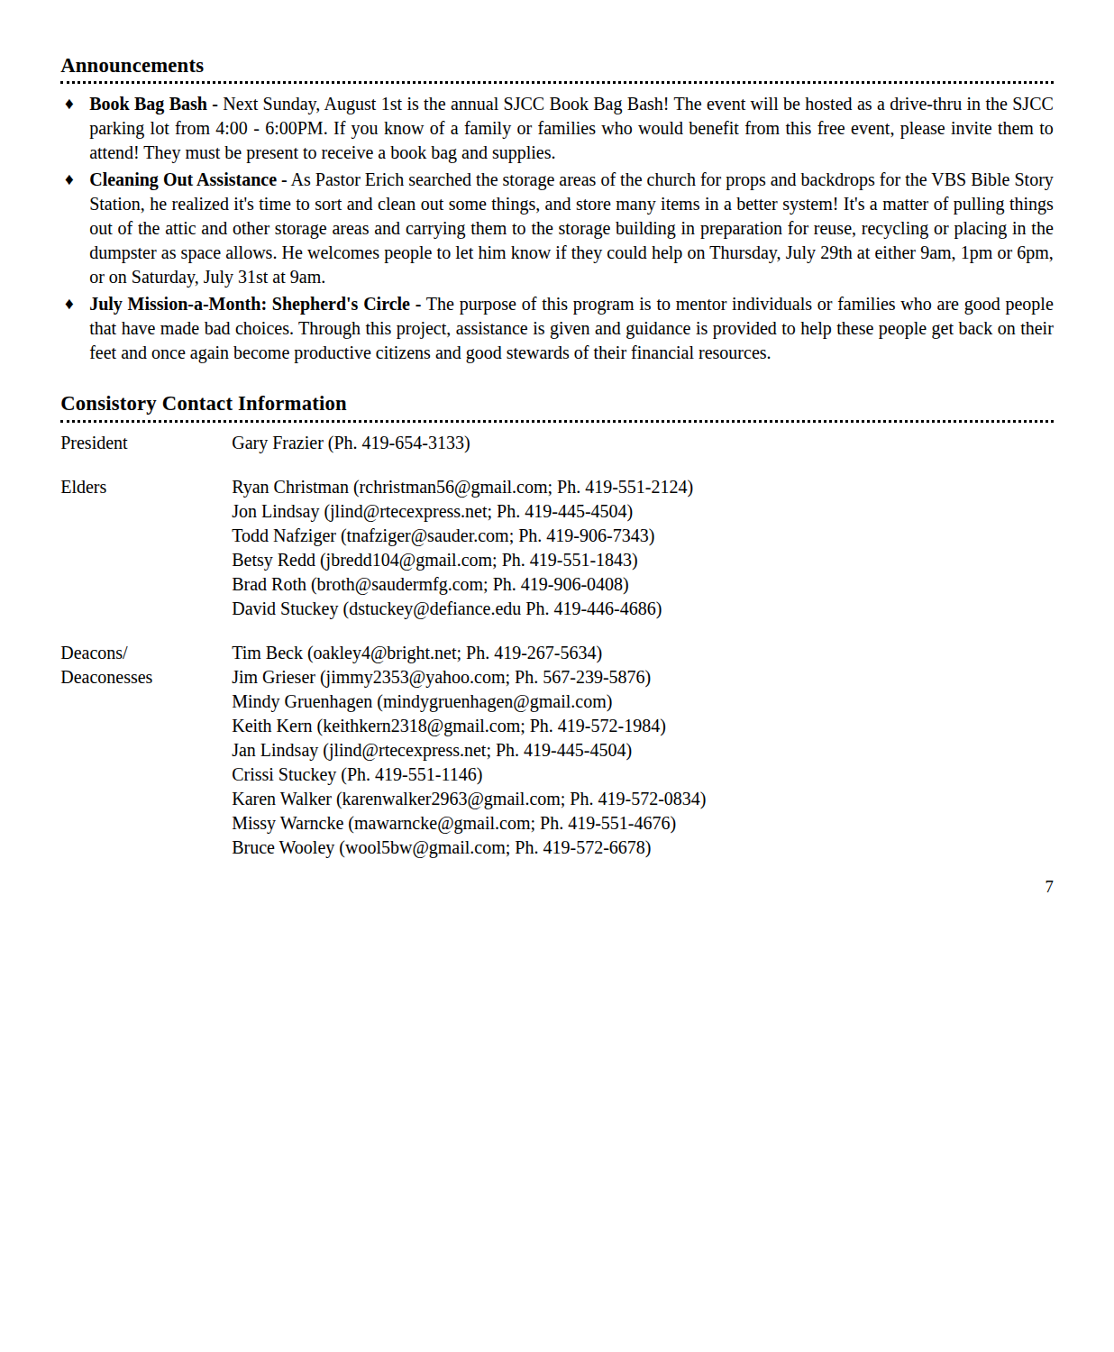Announcements
Book Bag Bash - Next Sunday, August 1st is the annual SJCC Book Bag Bash! The event will be hosted as a drive-thru in the SJCC parking lot from 4:00 - 6:00PM. If you know of a family or families who would benefit from this free event, please invite them to attend! They must be present to receive a book bag and supplies.
Cleaning Out Assistance - As Pastor Erich searched the storage areas of the church for props and backdrops for the VBS Bible Story Station, he realized it's time to sort and clean out some things, and store many items in a better system! It's a matter of pulling things out of the attic and other storage areas and carrying them to the storage building in preparation for reuse, recycling or placing in the dumpster as space allows. He welcomes people to let him know if they could help on Thursday, July 29th at either 9am, 1pm or 6pm, or on Saturday, July 31st at 9am.
July Mission-a-Month: Shepherd's Circle - The purpose of this program is to mentor individuals or families who are good people that have made bad choices. Through this project, assistance is given and guidance is provided to help these people get back on their feet and once again become productive citizens and good stewards of their financial resources.
Consistory Contact Information
| President | Gary Frazier (Ph. 419-654-3133) |
| Elders | Ryan Christman (rchristman56@gmail.com; Ph. 419-551-2124) Jon Lindsay (jlind@rtecexpress.net; Ph. 419-445-4504) Todd Nafziger (tnafziger@sauder.com; Ph. 419-906-7343) Betsy Redd (jbredd104@gmail.com; Ph. 419-551-1843) Brad Roth (broth@saudermfg.com; Ph. 419-906-0408) David Stuckey (dstuckey@defiance.edu Ph. 419-446-4686) |
| Deacons/ Deaconesses | Tim Beck (oakley4@bright.net; Ph. 419-267-5634) Jim Grieser (jimmy2353@yahoo.com; Ph. 567-239-5876) Mindy Gruenhagen (mindygruenhagen@gmail.com) Keith Kern (keithkern2318@gmail.com; Ph. 419-572-1984) Jan Lindsay (jlind@rtecexpress.net; Ph. 419-445-4504) Crissi Stuckey (Ph. 419-551-1146) Karen Walker (karenwalker2963@gmail.com; Ph. 419-572-0834) Missy Warncke (mawarncke@gmail.com; Ph. 419-551-4676) Bruce Wooley (wool5bw@gmail.com; Ph. 419-572-6678) |
7